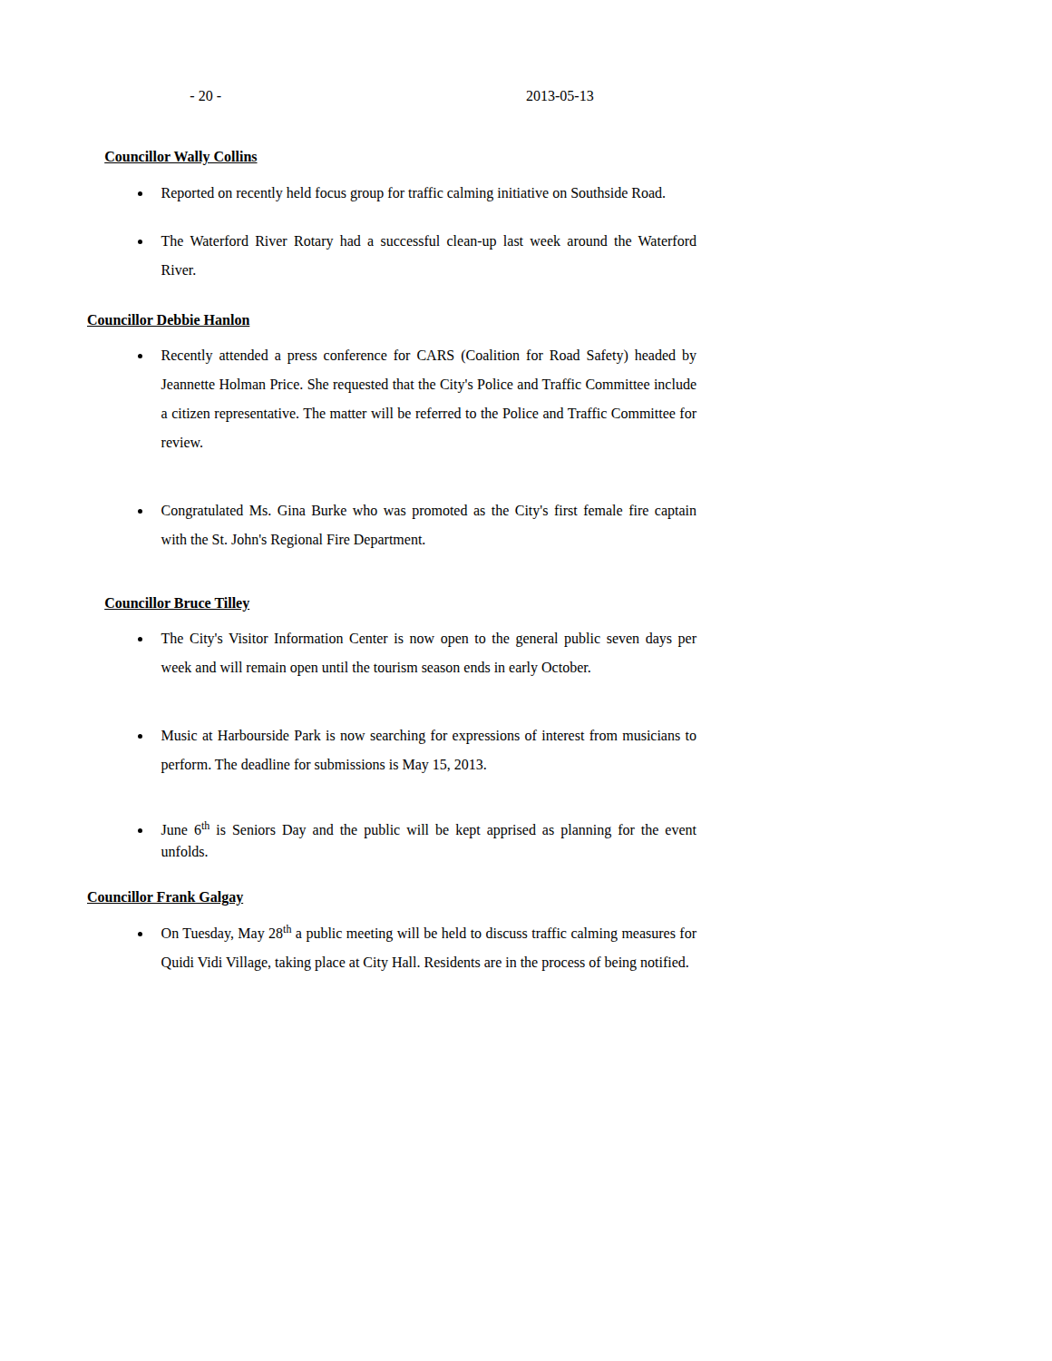- 20 - 2013-05-13
Councillor Wally Collins
Reported on recently held focus group for traffic calming initiative on Southside Road.
The Waterford River Rotary had a successful clean-up last week around the Waterford River.
Councillor Debbie Hanlon
Recently attended a press conference for CARS (Coalition for Road Safety) headed by Jeannette Holman Price. She requested that the City's Police and Traffic Committee include a citizen representative. The matter will be referred to the Police and Traffic Committee for review.
Congratulated Ms. Gina Burke who was promoted as the City's first female fire captain with the St. John's Regional Fire Department.
Councillor Bruce Tilley
The City's Visitor Information Center is now open to the general public seven days per week and will remain open until the tourism season ends in early October.
Music at Harbourside Park is now searching for expressions of interest from musicians to perform. The deadline for submissions is May 15, 2013.
June 6th is Seniors Day and the public will be kept apprised as planning for the event unfolds.
Councillor Frank Galgay
On Tuesday, May 28th a public meeting will be held to discuss traffic calming measures for Quidi Vidi Village, taking place at City Hall. Residents are in the process of being notified.